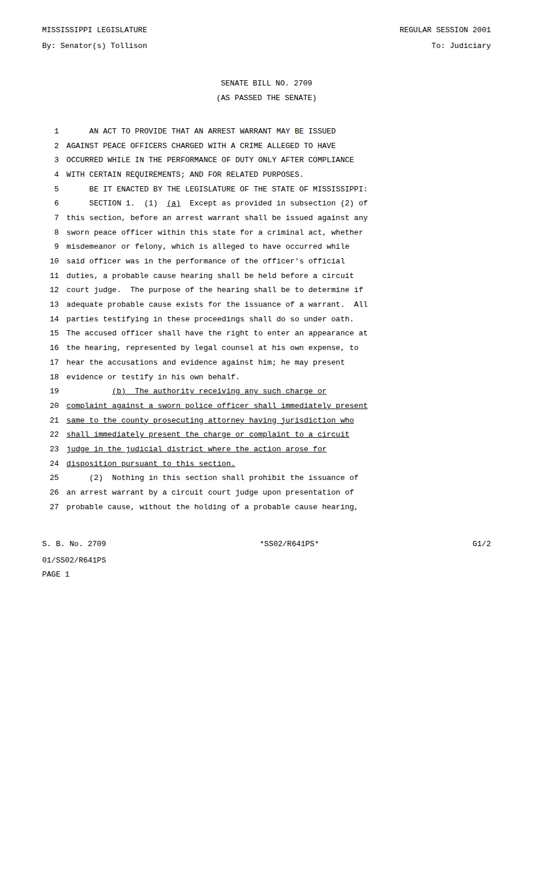Mississippi Legislature
Regular Session 2001
By: Senator(s) Tollison
To: Judiciary
Senate Bill No. 2709
(As Passed the Senate)
AN ACT TO PROVIDE THAT AN ARREST WARRANT MAY BE ISSUED
AGAINST PEACE OFFICERS CHARGED WITH A CRIME ALLEGED TO HAVE
OCCURRED WHILE IN THE PERFORMANCE OF DUTY ONLY AFTER COMPLIANCE
WITH CERTAIN REQUIREMENTS; AND FOR RELATED PURPOSES.
BE IT ENACTED BY THE LEGISLATURE OF THE STATE OF MISSISSIPPI:
SECTION 1. (1) (a) Except as provided in subsection (2) of
this section, before an arrest warrant shall be issued against any
sworn peace officer within this state for a criminal act, whether
misdemeanor or felony, which is alleged to have occurred while
said officer was in the performance of the officer's official
duties, a probable cause hearing shall be held before a circuit
court judge. The purpose of the hearing shall be to determine if
adequate probable cause exists for the issuance of a warrant. All
parties testifying in these proceedings shall do so under oath.
The accused officer shall have the right to enter an appearance at
the hearing, represented by legal counsel at his own expense, to
hear the accusations and evidence against him; he may present
evidence or testify in his own behalf.
(b) The authority receiving any such charge or
complaint against a sworn police officer shall immediately present
same to the county prosecuting attorney having jurisdiction who
shall immediately present the charge or complaint to a circuit
judge in the judicial district where the action arose for
disposition pursuant to this section.
(2) Nothing in this section shall prohibit the issuance of
an arrest warrant by a circuit court judge upon presentation of
probable cause, without the holding of a probable cause hearing,
S. B. No. 2709
*SS02/R641PS*
G1/2
01/SS02/R641PS
PAGE 1